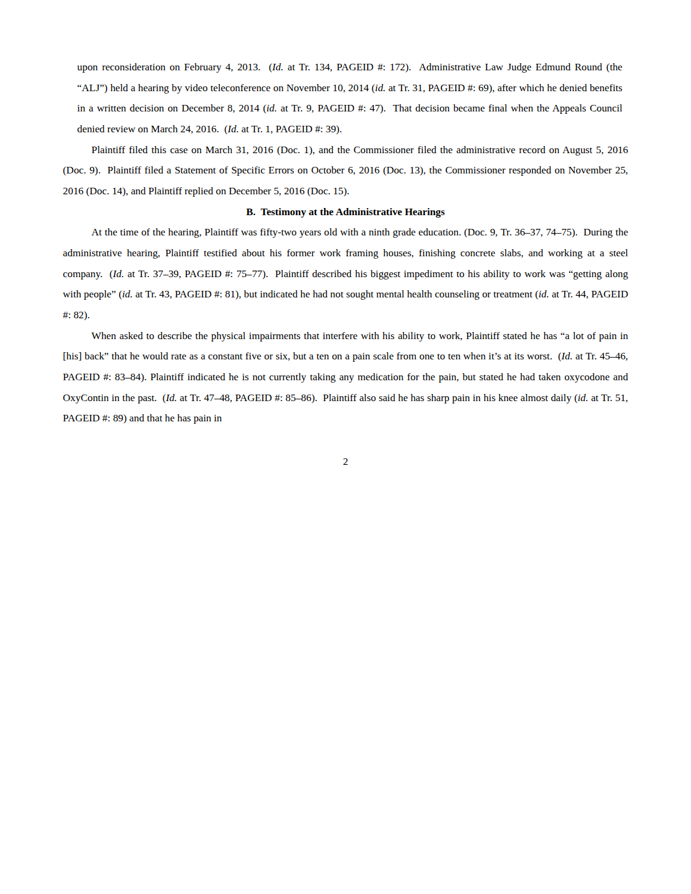upon reconsideration on February 4, 2013. (Id. at Tr. 134, PAGEID #: 172). Administrative Law Judge Edmund Round (the “ALJ”) held a hearing by video teleconference on November 10, 2014 (id. at Tr. 31, PAGEID #: 69), after which he denied benefits in a written decision on December 8, 2014 (id. at Tr. 9, PAGEID #: 47). That decision became final when the Appeals Council denied review on March 24, 2016. (Id. at Tr. 1, PAGEID #: 39).
Plaintiff filed this case on March 31, 2016 (Doc. 1), and the Commissioner filed the administrative record on August 5, 2016 (Doc. 9). Plaintiff filed a Statement of Specific Errors on October 6, 2016 (Doc. 13), the Commissioner responded on November 25, 2016 (Doc. 14), and Plaintiff replied on December 5, 2016 (Doc. 15).
B. Testimony at the Administrative Hearings
At the time of the hearing, Plaintiff was fifty-two years old with a ninth grade education. (Doc. 9, Tr. 36–37, 74–75). During the administrative hearing, Plaintiff testified about his former work framing houses, finishing concrete slabs, and working at a steel company. (Id. at Tr. 37–39, PAGEID #: 75–77). Plaintiff described his biggest impediment to his ability to work was “getting along with people” (id. at Tr. 43, PAGEID #: 81), but indicated he had not sought mental health counseling or treatment (id. at Tr. 44, PAGEID #: 82).
When asked to describe the physical impairments that interfere with his ability to work, Plaintiff stated he has “a lot of pain in [his] back” that he would rate as a constant five or six, but a ten on a pain scale from one to ten when it’s at its worst. (Id. at Tr. 45–46, PAGEID #: 83–84). Plaintiff indicated he is not currently taking any medication for the pain, but stated he had taken oxycodone and OxyContin in the past. (Id. at Tr. 47–48, PAGEID #: 85–86). Plaintiff also said he has sharp pain in his knee almost daily (id. at Tr. 51, PAGEID #: 89) and that he has pain in
2